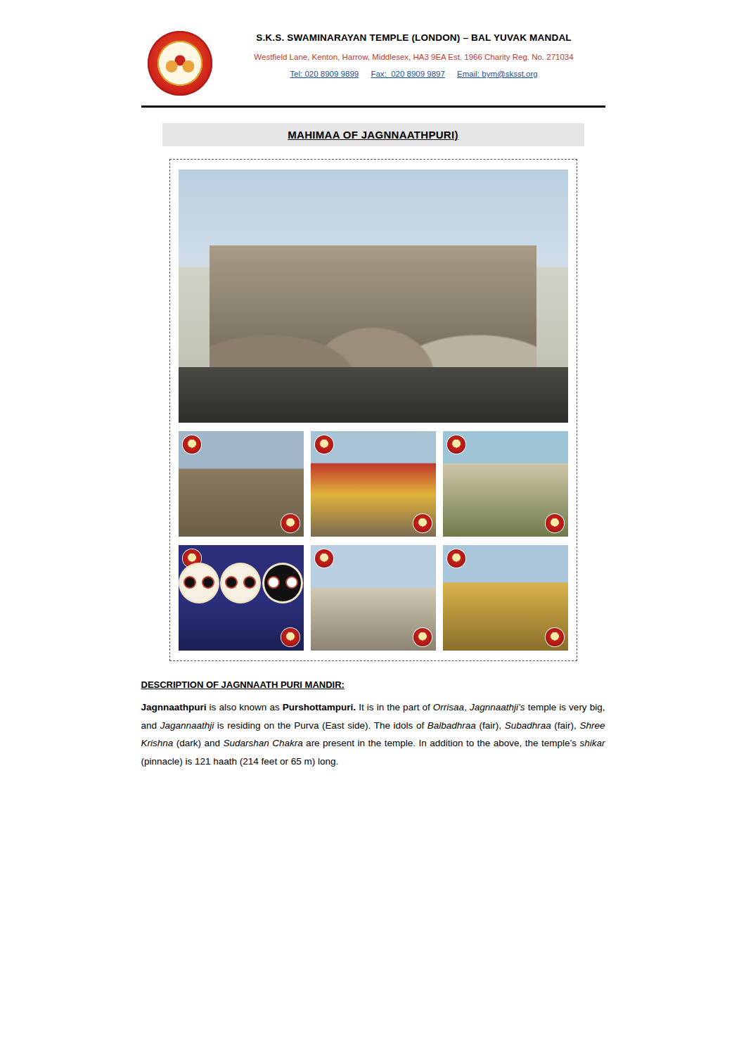S.K.S. SWAMINARAYAN TEMPLE (LONDON) – BAL YUVAK MANDAL
Westfield Lane, Kenton, Harrow, Middlesex, HA3 9EA Est. 1966 Charity Reg. No. 271034
Tel: 020 8909 9899 Fax: 020 8909 9897 Email: bym@sksst.org
MAHIMAA OF JAGNNAATHPURI)
DESCRIPTION OF JAGNNAATH PURI MANDIR:
Jagnnaathpuri is also known as Purshottampuri. It is in the part of Orrisaa, Jagnnaathji’s temple is very big, and Jagannaathji is residing on the Purva (East side). The idols of Balbadhraa (fair), Subadhraa (fair), Shree Krishna (dark) and Sudarshan Chakra are present in the temple. In addition to the above, the temple’s shikar (pinnacle) is 121 haath (214 feet or 65 m) long.